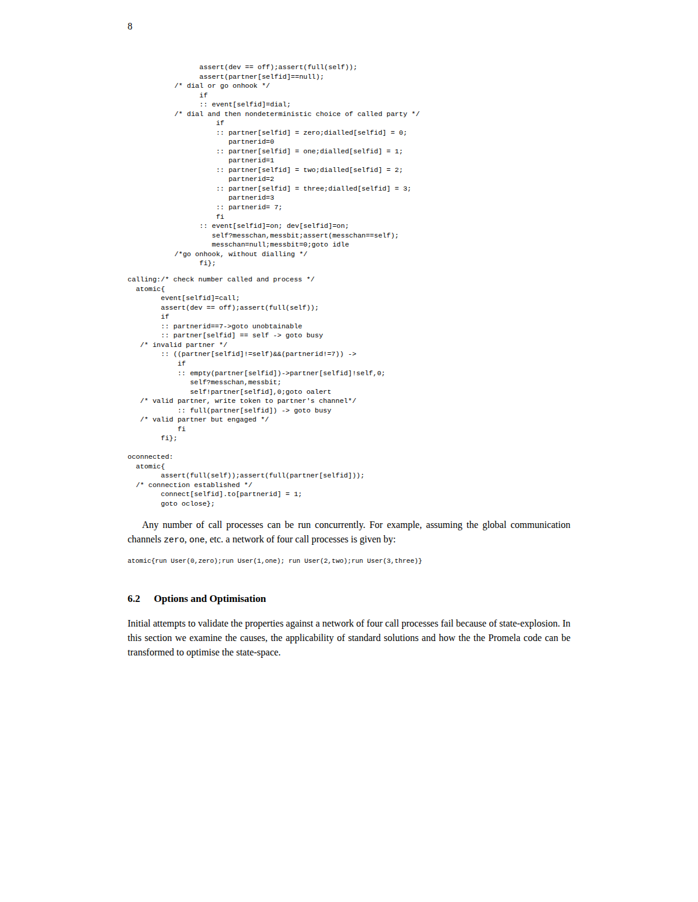8
        assert(dev == off);assert(full(self));
        assert(partner[selfid]==null);
  /* dial or go onhook */
        if
        :: event[selfid]=dial;
  /* dial and then nondeterministic choice of called party */
            if
            :: partner[selfid] = zero;dialled[selfid] = 0;
               partnerid=0
            :: partner[selfid] = one;dialled[selfid] = 1;
               partnerid=1
            :: partner[selfid] = two;dialled[selfid] = 2;
               partnerid=2
            :: partner[selfid] = three;dialled[selfid] = 3;
               partnerid=3
            :: partnerid= 7;
            fi
        :: event[selfid]=on; dev[selfid]=on;
           self?messchan,messbit;assert(messchan==self);
           messchan=null;messbit=0;goto idle
  /*go onhook, without dialling */
        fi};
calling:/* check number called and process */
  atomic{
        event[selfid]=call;
        assert(dev == off);assert(full(self));
        if
        :: partnerid==7->goto unobtainable
        :: partner[selfid] == self -> goto busy
   /* invalid partner */
        :: ((partner[selfid]!=self)&&(partnerid!=7)) ->
            if
            :: empty(partner[selfid])->partner[selfid]!self,0;
               self?messchan,messbit;
               self!partner[selfid],0;goto oalert
   /* valid partner, write token to partner's channel*/
            :: full(partner[selfid]) -> goto busy
   /* valid partner but engaged */
            fi
        fi};

oconnected:
  atomic{
        assert(full(self));assert(full(partner[selfid]));
  /* connection established */
        connect[selfid].to[partnerid] = 1;
        goto oclose};
Any number of call processes can be run concurrently. For example, assuming the global communication channels zero, one, etc. a network of four call processes is given by:
atomic{run User(0,zero);run User(1,one); run User(2,two);run User(3,three)}
6.2 Options and Optimisation
Initial attempts to validate the properties against a network of four call processes fail because of state-explosion. In this section we examine the causes, the applicability of standard solutions and how the the Promela code can be transformed to optimise the state-space.